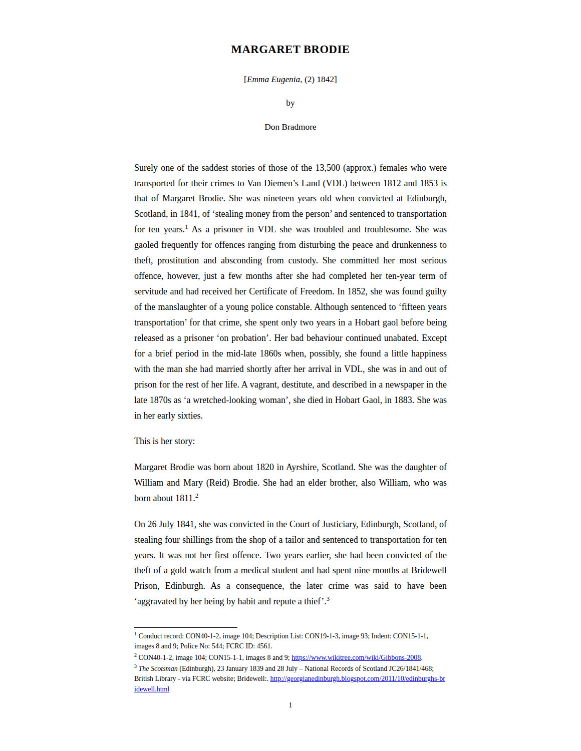MARGARET BRODIE
[Emma Eugenia, (2) 1842]
by
Don Bradmore
Surely one of the saddest stories of those of the 13,500 (approx.) females who were transported for their crimes to Van Diemen’s Land (VDL) between 1812 and 1853 is that of Margaret Brodie. She was nineteen years old when convicted at Edinburgh, Scotland, in 1841, of ‘stealing money from the person’ and sentenced to transportation for ten years.1 As a prisoner in VDL she was troubled and troublesome. She was gaoled frequently for offences ranging from disturbing the peace and drunkenness to theft, prostitution and absconding from custody. She committed her most serious offence, however, just a few months after she had completed her ten-year term of servitude and had received her Certificate of Freedom. In 1852, she was found guilty of the manslaughter of a young police constable. Although sentenced to ‘fifteen years transportation’ for that crime, she spent only two years in a Hobart gaol before being released as a prisoner ‘on probation’. Her bad behaviour continued unabated. Except for a brief period in the mid-late 1860s when, possibly, she found a little happiness with the man she had married shortly after her arrival in VDL, she was in and out of prison for the rest of her life. A vagrant, destitute, and described in a newspaper in the late 1870s as ‘a wretched-looking woman’, she died in Hobart Gaol, in 1883. She was in her early sixties.
This is her story:
Margaret Brodie was born about 1820 in Ayrshire, Scotland. She was the daughter of William and Mary (Reid) Brodie. She had an elder brother, also William, who was born about 1811.2
On 26 July 1841, she was convicted in the Court of Justiciary, Edinburgh, Scotland, of stealing four shillings from the shop of a tailor and sentenced to transportation for ten years. It was not her first offence. Two years earlier, she had been convicted of the theft of a gold watch from a medical student and had spent nine months at Bridewell Prison, Edinburgh. As a consequence, the later crime was said to have been ‘aggravated by her being by habit and repute a thief’.3
1 Conduct record: CON40-1-2, image 104; Description List: CON19-1-3, image 93; Indent: CON15-1-1, images 8 and 9; Police No: 544; FCRC ID: 4561.
2 CON40-1-2, image 104; CON15-1-1, images 8 and 9; https://www.wikitree.com/wiki/Gibbons-2008.
3 The Scotsman (Edinburgh), 23 January 1839 and 28 July – National Records of Scotland JC26/1841/468; British Library - via FCRC website; Bridewell:. http://georgianedinburgh.blogspot.com/2011/10/edinburghs-bridewell.html
1